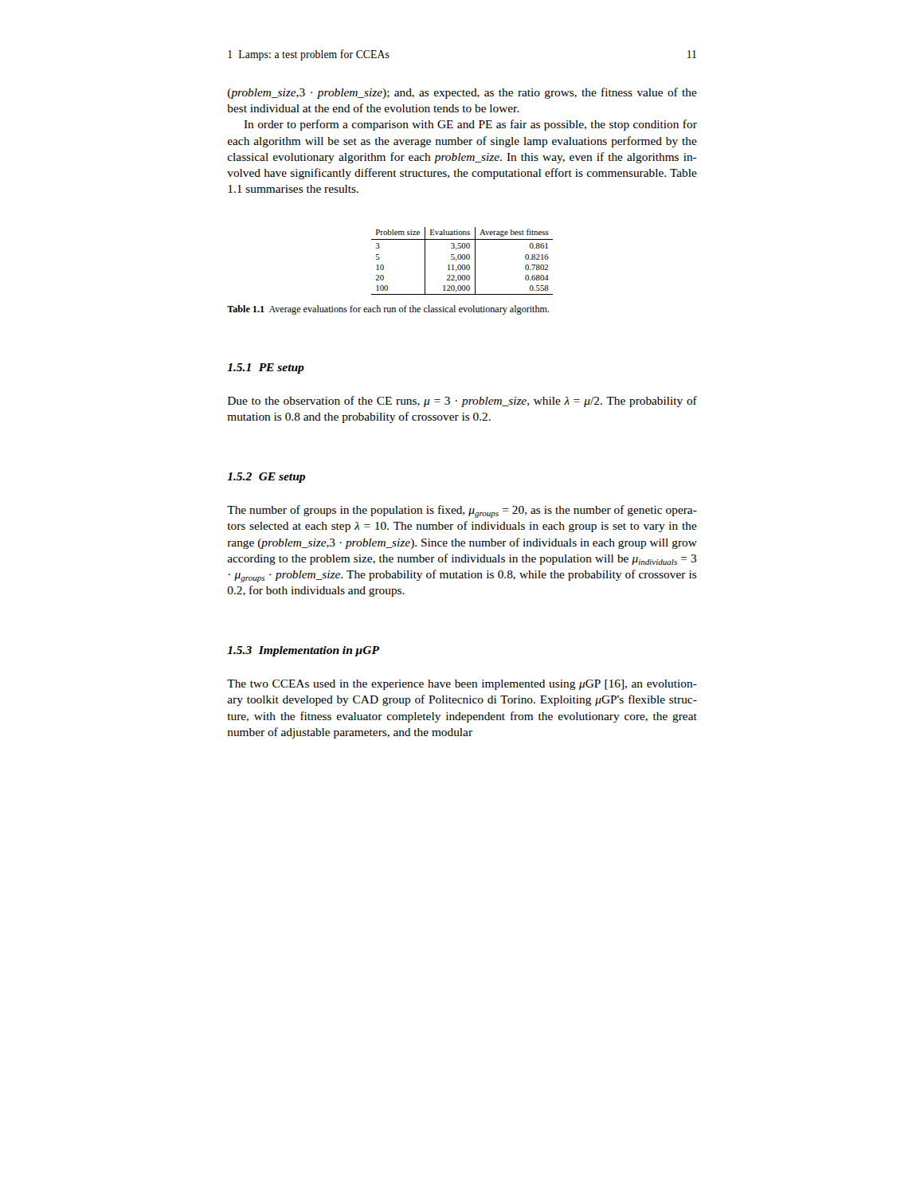1 Lamps: a test problem for CCEAs 11
(problem_size,3 · problem_size); and, as expected, as the ratio grows, the fitness value of the best individual at the end of the evolution tends to be lower.
In order to perform a comparison with GE and PE as fair as possible, the stop condition for each algorithm will be set as the average number of single lamp evaluations performed by the classical evolutionary algorithm for each problem_size. In this way, even if the algorithms involved have significantly different structures, the computational effort is commensurable. Table 1.1 summarises the results.
| Problem size | Evaluations | Average best fitness |
| --- | --- | --- |
| 3 | 3,500 | 0.861 |
| 5 | 5,000 | 0.8216 |
| 10 | 11,000 | 0.7802 |
| 20 | 22,000 | 0.6804 |
| 100 | 120,000 | 0.558 |
Table 1.1 Average evaluations for each run of the classical evolutionary algorithm.
1.5.1 PE setup
Due to the observation of the CE runs, μ = 3 · problem_size, while λ = μ/2. The probability of mutation is 0.8 and the probability of crossover is 0.2.
1.5.2 GE setup
The number of groups in the population is fixed, μgroups = 20, as is the number of genetic operators selected at each step λ = 10. The number of individuals in each group is set to vary in the range (problem_size,3 · problem_size). Since the number of individuals in each group will grow according to the problem size, the number of individuals in the population will be μindividuals = 3 · μgroups · problem_size. The probability of mutation is 0.8, while the probability of crossover is 0.2, for both individuals and groups.
1.5.3 Implementation in μ GP
The two CCEAs used in the experience have been implemented using μ GP [16], an evolutionary toolkit developed by CAD group of Politecnico di Torino. Exploiting μ GP's flexible structure, with the fitness evaluator completely independent from the evolutionary core, the great number of adjustable parameters, and the modular